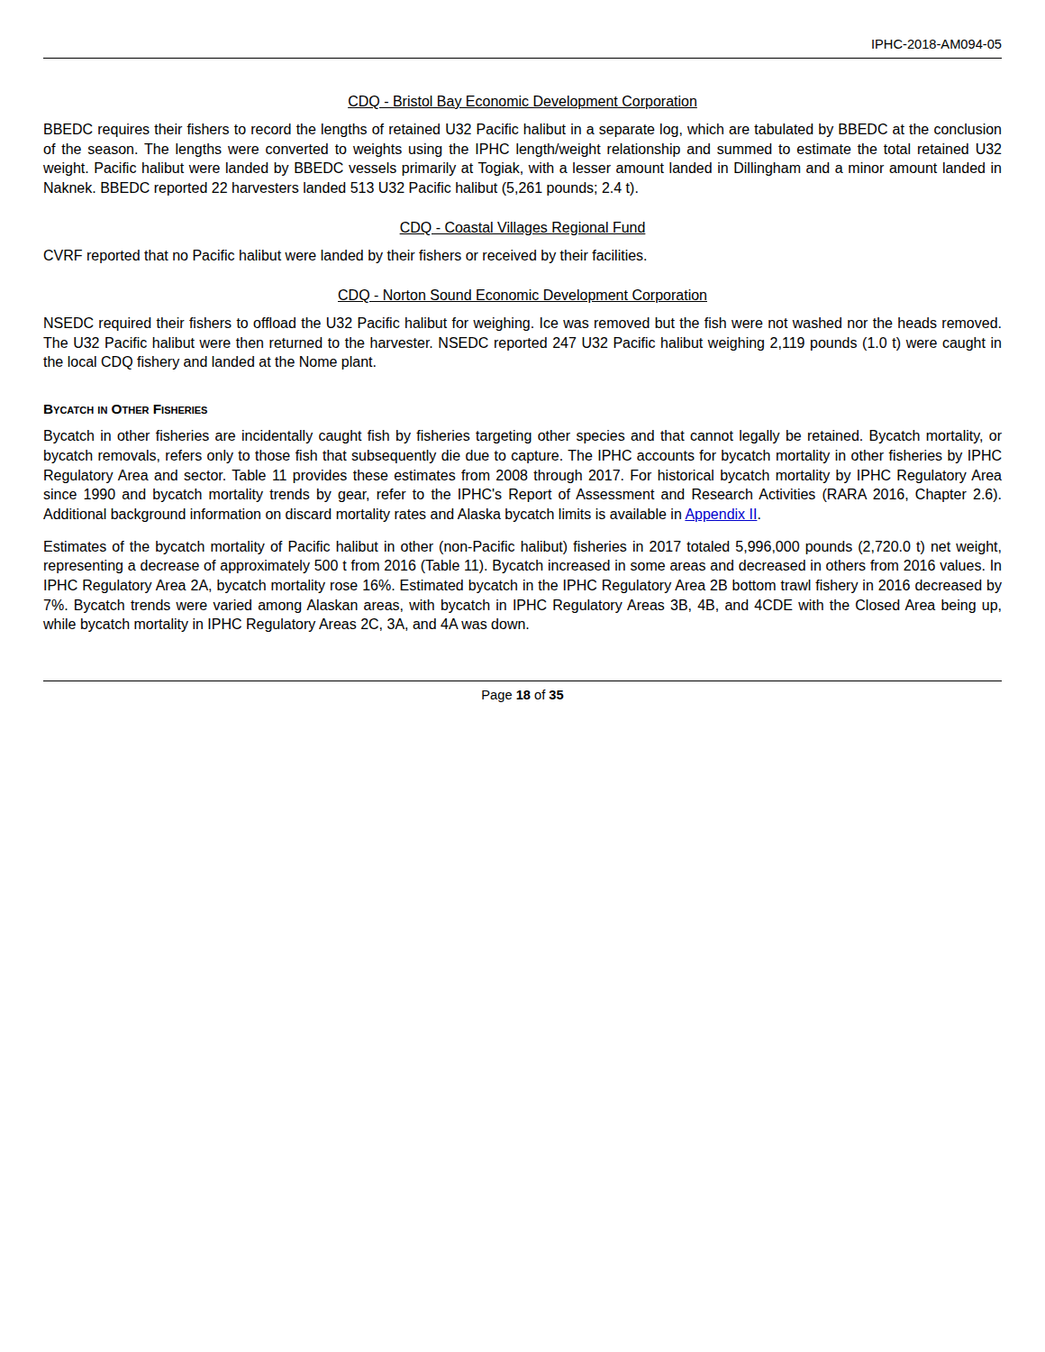IPHC-2018-AM094-05
CDQ - Bristol Bay Economic Development Corporation
BBEDC requires their fishers to record the lengths of retained U32 Pacific halibut in a separate log, which are tabulated by BBEDC at the conclusion of the season. The lengths were converted to weights using the IPHC length/weight relationship and summed to estimate the total retained U32 weight. Pacific halibut were landed by BBEDC vessels primarily at Togiak, with a lesser amount landed in Dillingham and a minor amount landed in Naknek. BBEDC reported 22 harvesters landed 513 U32 Pacific halibut (5,261 pounds; 2.4 t).
CDQ - Coastal Villages Regional Fund
CVRF reported that no Pacific halibut were landed by their fishers or received by their facilities.
CDQ - Norton Sound Economic Development Corporation
NSEDC required their fishers to offload the U32 Pacific halibut for weighing. Ice was removed but the fish were not washed nor the heads removed. The U32 Pacific halibut were then returned to the harvester. NSEDC reported 247 U32 Pacific halibut weighing 2,119 pounds (1.0 t) were caught in the local CDQ fishery and landed at the Nome plant.
Bycatch in Other Fisheries
Bycatch in other fisheries are incidentally caught fish by fisheries targeting other species and that cannot legally be retained. Bycatch mortality, or bycatch removals, refers only to those fish that subsequently die due to capture. The IPHC accounts for bycatch mortality in other fisheries by IPHC Regulatory Area and sector. Table 11 provides these estimates from 2008 through 2017. For historical bycatch mortality by IPHC Regulatory Area since 1990 and bycatch mortality trends by gear, refer to the IPHC's Report of Assessment and Research Activities (RARA 2016, Chapter 2.6). Additional background information on discard mortality rates and Alaska bycatch limits is available in Appendix II.
Estimates of the bycatch mortality of Pacific halibut in other (non-Pacific halibut) fisheries in 2017 totaled 5,996,000 pounds (2,720.0 t) net weight, representing a decrease of approximately 500 t from 2016 (Table 11). Bycatch increased in some areas and decreased in others from 2016 values. In IPHC Regulatory Area 2A, bycatch mortality rose 16%. Estimated bycatch in the IPHC Regulatory Area 2B bottom trawl fishery in 2016 decreased by 7%. Bycatch trends were varied among Alaskan areas, with bycatch in IPHC Regulatory Areas 3B, 4B, and 4CDE with the Closed Area being up, while bycatch mortality in IPHC Regulatory Areas 2C, 3A, and 4A was down.
Page 18 of 35